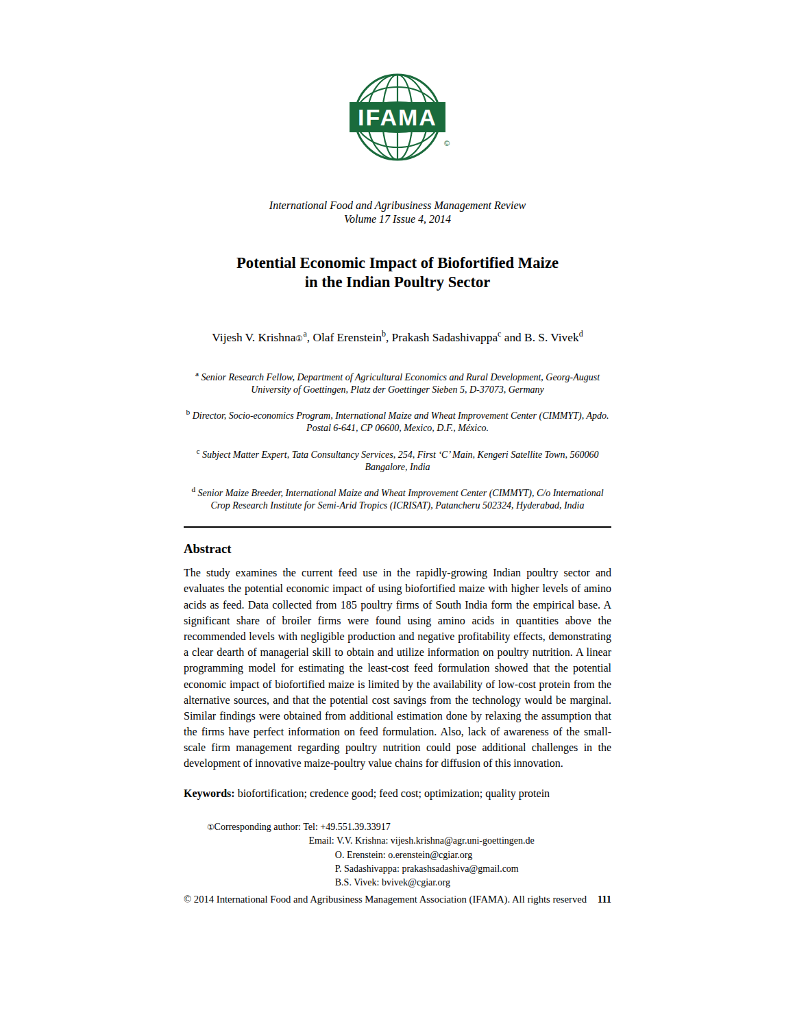IFAMA ©
International Food and Agribusiness Management Review
Volume 17 Issue 4, 2014
Potential Economic Impact of Biofortified Maize
in the Indian Poultry Sector
Vijesh V. Krishna①a, Olaf Erensteinb, Prakash Sadashivappac and B. S. Vivekd
a Senior Research Fellow, Department of Agricultural Economics and Rural Development, Georg-August University of Goettingen, Platz der Goettinger Sieben 5, D-37073, Germany
b Director, Socio-economics Program, International Maize and Wheat Improvement Center (CIMMYT), Apdo. Postal 6-641, CP 06600, Mexico, D.F., México.
c Subject Matter Expert, Tata Consultancy Services, 254, First ‘C’ Main, Kengeri Satellite Town, 560060 Bangalore, India
d Senior Maize Breeder, International Maize and Wheat Improvement Center (CIMMYT), C/o International Crop Research Institute for Semi-Arid Tropics (ICRISAT), Patancheru 502324, Hyderabad, India
Abstract
The study examines the current feed use in the rapidly-growing Indian poultry sector and evaluates the potential economic impact of using biofortified maize with higher levels of amino acids as feed. Data collected from 185 poultry firms of South India form the empirical base. A significant share of broiler firms were found using amino acids in quantities above the recommended levels with negligible production and negative profitability effects, demonstrating a clear dearth of managerial skill to obtain and utilize information on poultry nutrition. A linear programming model for estimating the least-cost feed formulation showed that the potential economic impact of biofortified maize is limited by the availability of low-cost protein from the alternative sources, and that the potential cost savings from the technology would be marginal. Similar findings were obtained from additional estimation done by relaxing the assumption that the firms have perfect information on feed formulation. Also, lack of awareness of the small-scale firm management regarding poultry nutrition could pose additional challenges in the development of innovative maize-poultry value chains for diffusion of this innovation.
Keywords: biofortification; credence good; feed cost; optimization; quality protein
① Corresponding author: Tel: +49.551.39.33917 Email: V.V. Krishna: vijesh.krishna@agr.uni-goettingen.de O. Erenstein: o.erenstein@cgiar.org P. Sadashivappa: prakashsadashiva@gmail.com B.S. Vivek: bvivek@cgiar.org
© 2014 International Food and Agribusiness Management Association (IFAMA). All rights reserved 111